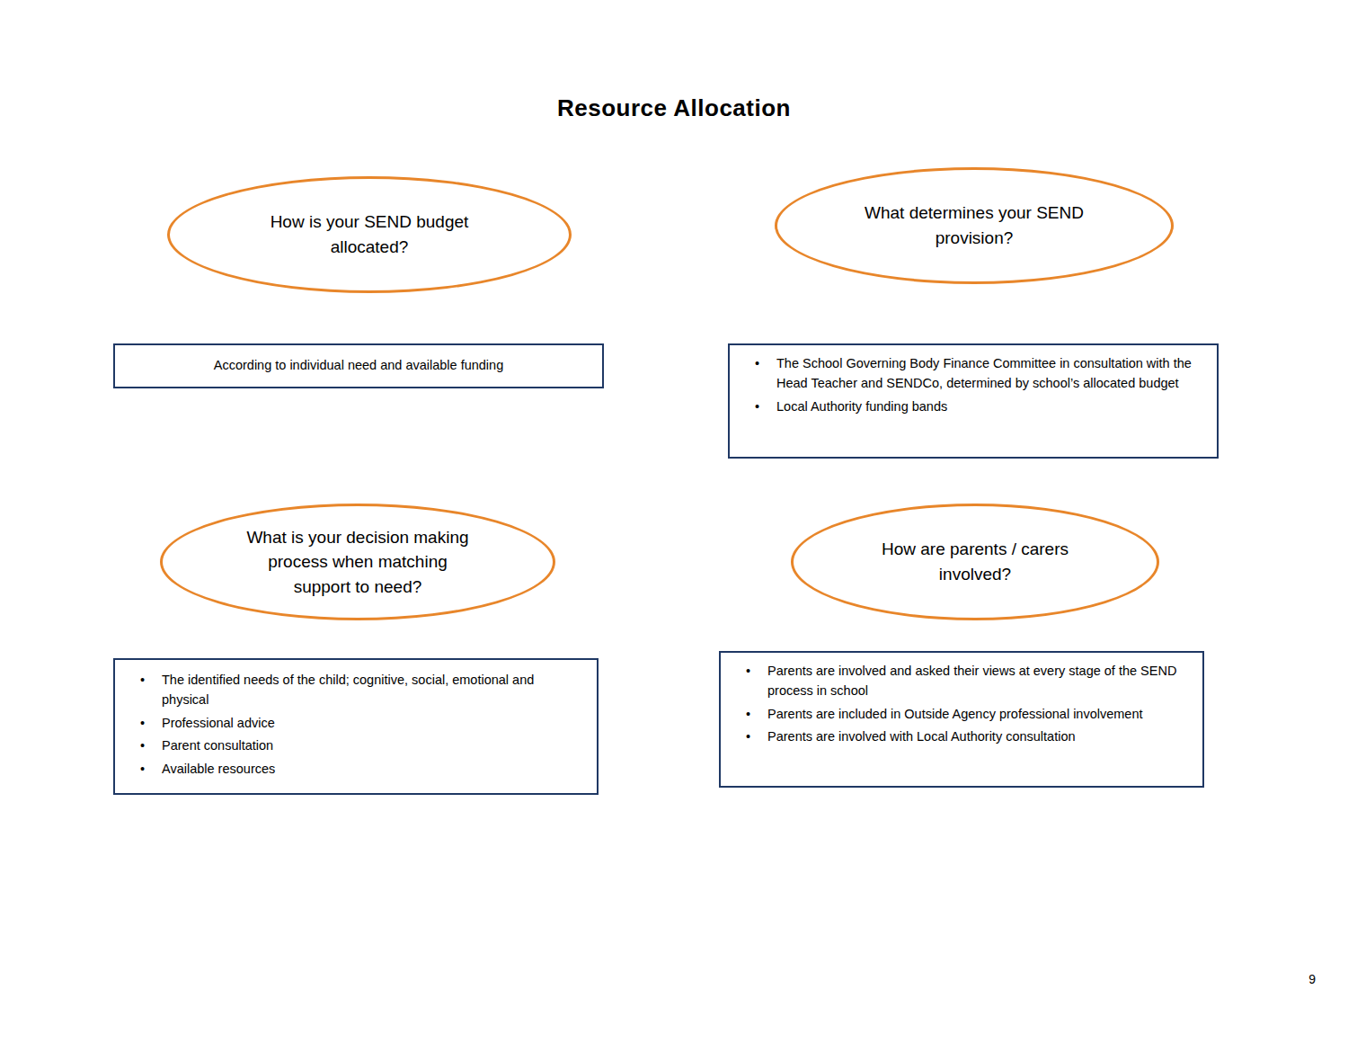Resource Allocation
How is your SEND budget
allocated?
What determines your SEND
provision?
What is your decision making
process when matching
support to need?
How are parents / carers
involved?
According to individual need and available funding
The School Governing Body Finance Committee in consultation with the Head Teacher and SENDCo, determined by school’s allocated budget
Local Authority funding bands
The identified needs of the child; cognitive, social, emotional and physical
Professional advice
Parent consultation
Available resources
Parents are involved and asked their views at every stage of the SEND process in school
Parents are included in Outside Agency professional involvement
Parents are involved with Local Authority consultation
9